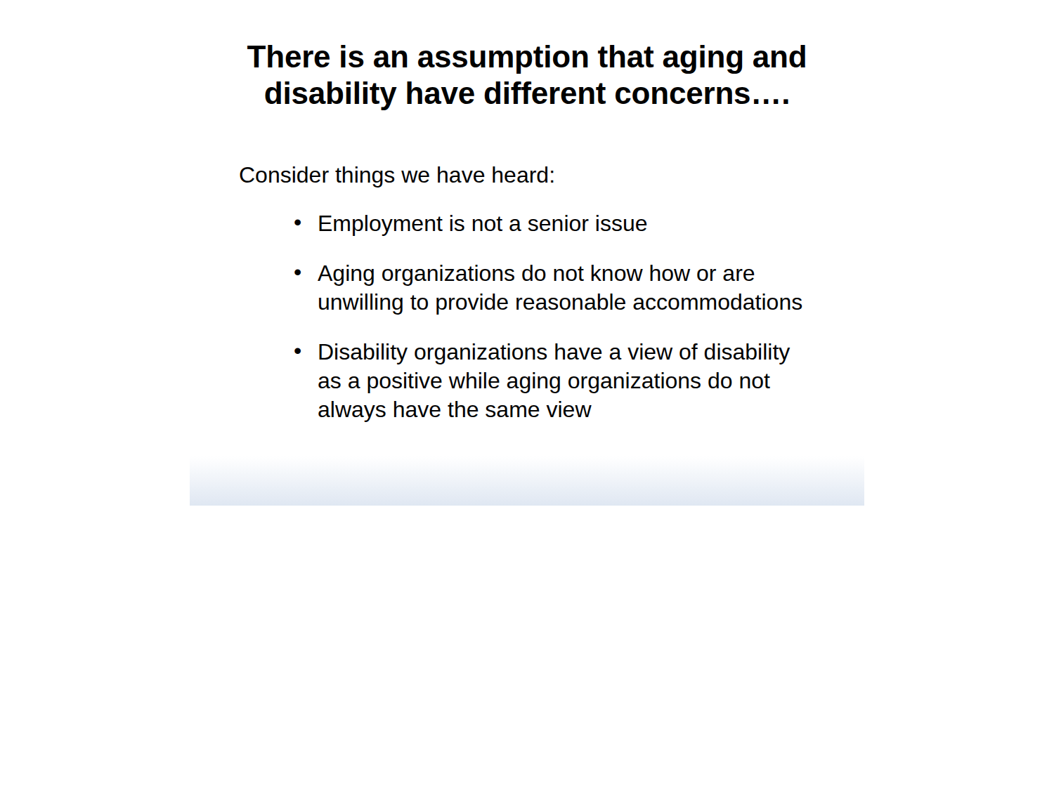There is an assumption that aging and disability have different concerns….
Consider things we have heard:
Employment is not a senior issue
Aging organizations do not know how or are unwilling to provide reasonable accommodations
Disability organizations have a view of disability as a positive while aging organizations do not always have the same view